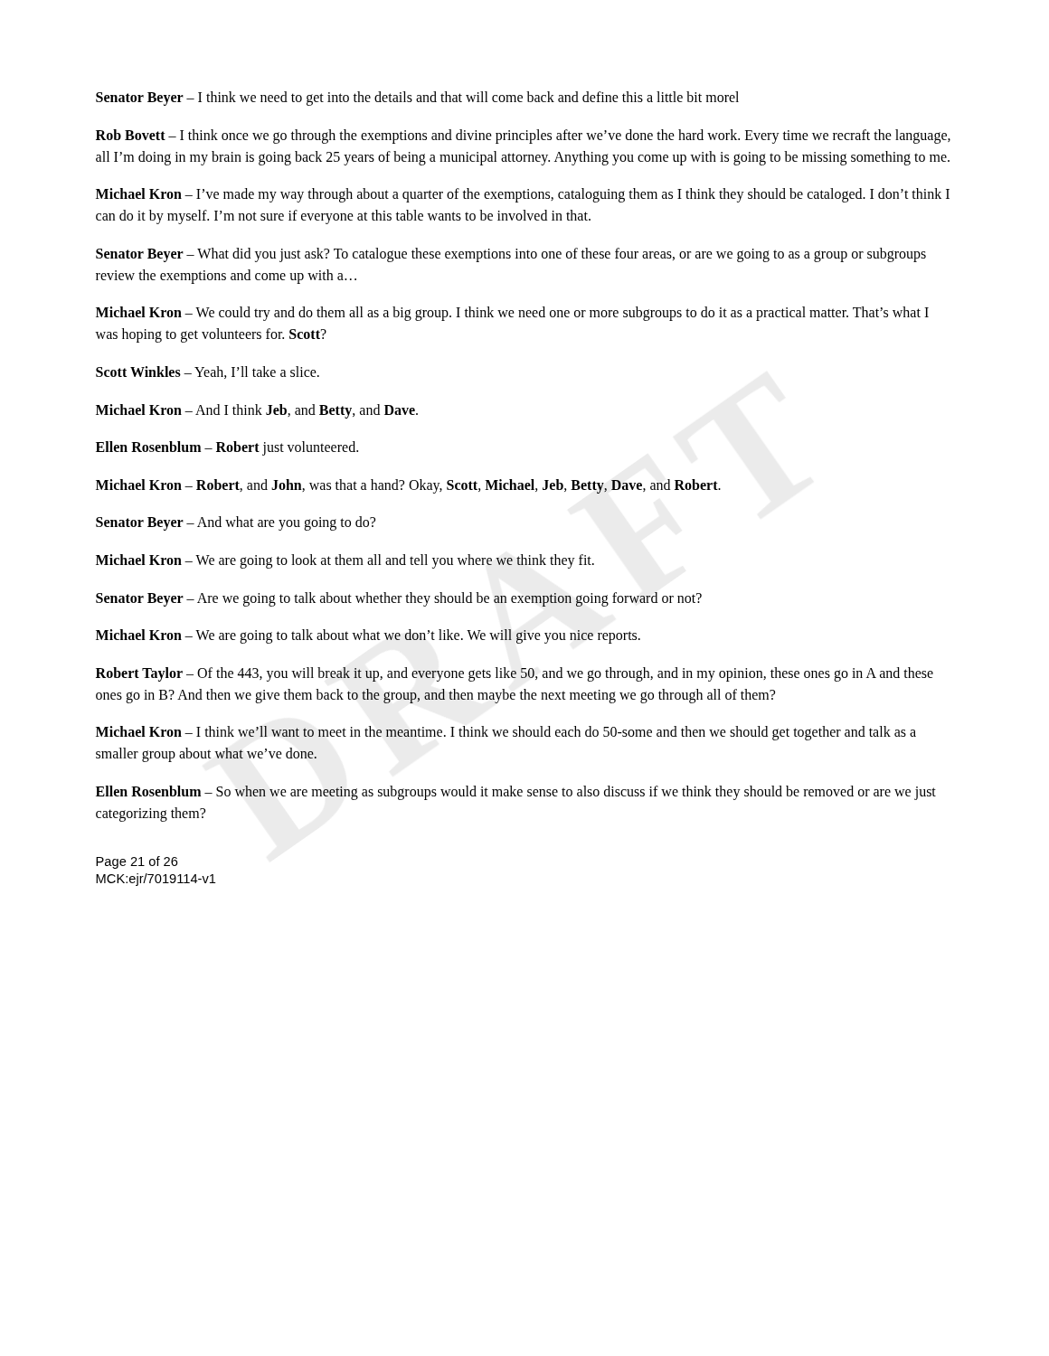DRAFT
Senator Beyer – I think we need to get into the details and that will come back and define this a little bit morel
Rob Bovett – I think once we go through the exemptions and divine principles after we’ve done the hard work. Every time we recraft the language, all I’m doing in my brain is going back 25 years of being a municipal attorney. Anything you come up with is going to be missing something to me.
Michael Kron – I’ve made my way through about a quarter of the exemptions, cataloguing them as I think they should be cataloged. I don’t think I can do it by myself. I’m not sure if everyone at this table wants to be involved in that.
Senator Beyer – What did you just ask? To catalogue these exemptions into one of these four areas, or are we going to as a group or subgroups review the exemptions and come up with a…
Michael Kron – We could try and do them all as a big group. I think we need one or more subgroups to do it as a practical matter. That’s what I was hoping to get volunteers for. Scott?
Scott Winkles – Yeah, I’ll take a slice.
Michael Kron – And I think Jeb, and Betty, and Dave.
Ellen Rosenblum – Robert just volunteered.
Michael Kron – Robert, and John, was that a hand? Okay, Scott, Michael, Jeb, Betty, Dave, and Robert.
Senator Beyer – And what are you going to do?
Michael Kron – We are going to look at them all and tell you where we think they fit.
Senator Beyer – Are we going to talk about whether they should be an exemption going forward or not?
Michael Kron – We are going to talk about what we don’t like. We will give you nice reports.
Robert Taylor – Of the 443, you will break it up, and everyone gets like 50, and we go through, and in my opinion, these ones go in A and these ones go in B? And then we give them back to the group, and then maybe the next meeting we go through all of them?
Michael Kron – I think we’ll want to meet in the meantime. I think we should each do 50-some and then we should get together and talk as a smaller group about what we’ve done.
Ellen Rosenblum – So when we are meeting as subgroups would it make sense to also discuss if we think they should be removed or are we just categorizing them?
Page 21 of 26
MCK:ejr/7019114-v1